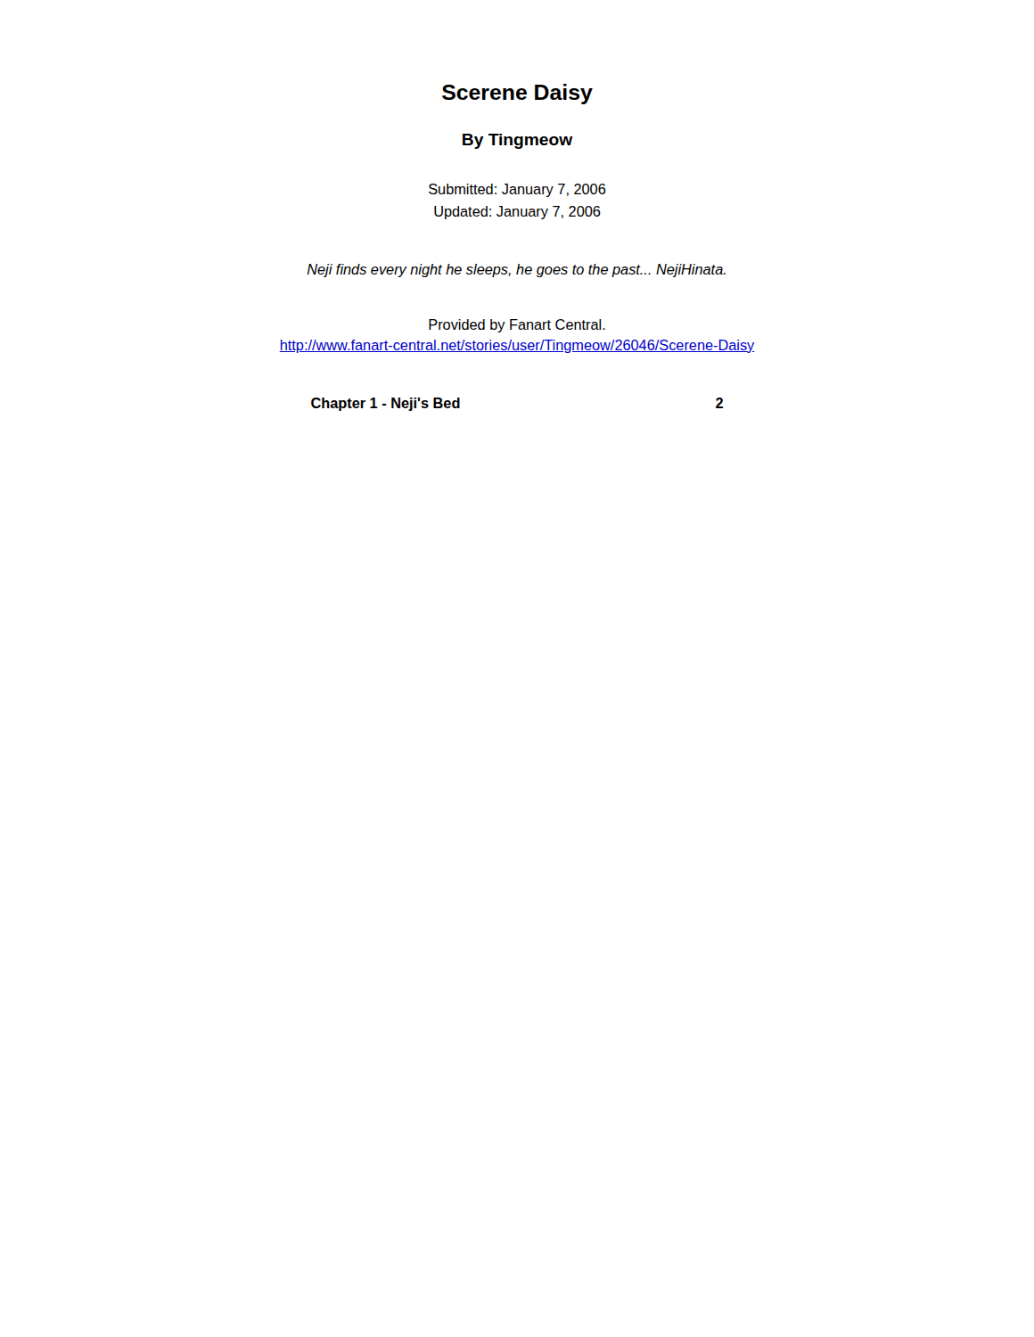Scerene Daisy
By Tingmeow
Submitted: January 7, 2006
Updated: January 7, 2006
Neji finds every night he sleeps, he goes to the past... NejiHinata.
Provided by Fanart Central.
http://www.fanart-central.net/stories/user/Tingmeow/26046/Scerene-Daisy
Chapter 1 - Neji's Bed 2